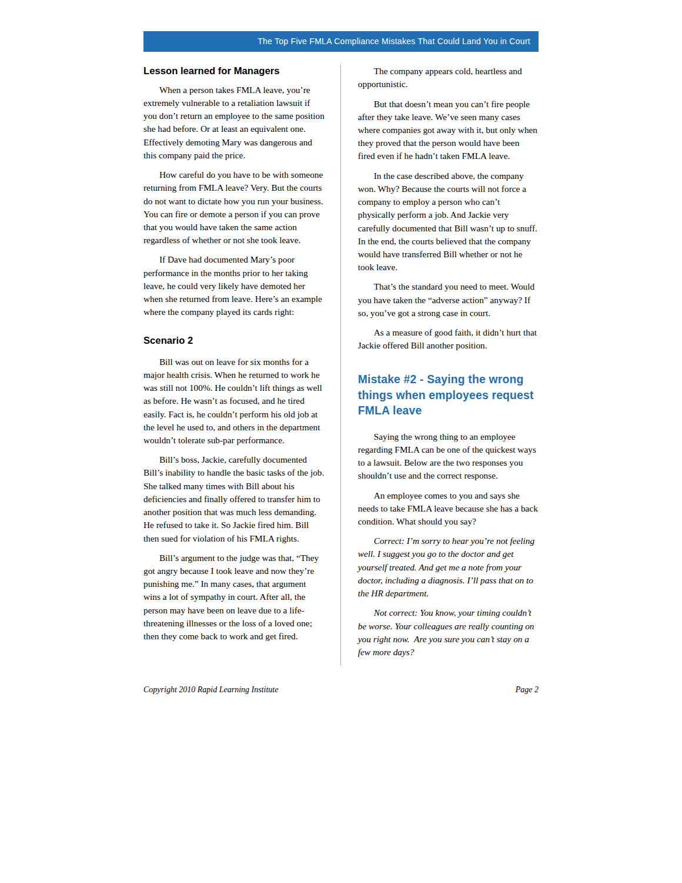The Top Five FMLA Compliance Mistakes That Could Land You in Court
Lesson learned for Managers
When a person takes FMLA leave, you’re extremely vulnerable to a retaliation lawsuit if you don’t return an employee to the same position she had before. Or at least an equivalent one. Effectively demoting Mary was dangerous and this company paid the price.
How careful do you have to be with someone returning from FMLA leave? Very. But the courts do not want to dictate how you run your business. You can fire or demote a person if you can prove that you would have taken the same action regardless of whether or not she took leave.
If Dave had documented Mary’s poor performance in the months prior to her taking leave, he could very likely have demoted her when she returned from leave. Here’s an example where the company played its cards right:
Scenario 2
Bill was out on leave for six months for a major health crisis. When he returned to work he was still not 100%. He couldn’t lift things as well as before. He wasn’t as focused, and he tired easily. Fact is, he couldn’t perform his old job at the level he used to, and others in the department wouldn’t tolerate sub-par performance.
Bill’s boss, Jackie, carefully documented Bill’s inability to handle the basic tasks of the job. She talked many times with Bill about his deficiencies and finally offered to transfer him to another position that was much less demanding. He refused to take it. So Jackie fired him. Bill then sued for violation of his FMLA rights.
Bill’s argument to the judge was that, “They got angry because I took leave and now they’re punishing me.” In many cases, that argument wins a lot of sympathy in court. After all, the person may have been on leave due to a life-threatening illnesses or the loss of a loved one; then they come back to work and get fired.
The company appears cold, heartless and opportunistic.
But that doesn’t mean you can’t fire people after they take leave. We’ve seen many cases where companies got away with it, but only when they proved that the person would have been fired even if he hadn’t taken FMLA leave.
In the case described above, the company won. Why? Because the courts will not force a company to employ a person who can’t physically perform a job. And Jackie very carefully documented that Bill wasn’t up to snuff. In the end, the courts believed that the company would have transferred Bill whether or not he took leave.
That’s the standard you need to meet. Would you have taken the “adverse action” anyway? If so, you’ve got a strong case in court.
As a measure of good faith, it didn’t hurt that Jackie offered Bill another position.
Mistake #2 - Saying the wrong things when employees request FMLA leave
Saying the wrong thing to an employee regarding FMLA can be one of the quickest ways to a lawsuit. Below are the two responses you shouldn’t use and the correct response.
An employee comes to you and says she needs to take FMLA leave because she has a back condition. What should you say?
Correct: I’m sorry to hear you’re not feeling well. I suggest you go to the doctor and get yourself treated. And get me a note from your doctor, including a diagnosis. I’ll pass that on to the HR department.
Not correct: You know, your timing couldn’t be worse. Your colleagues are really counting on you right now. Are you sure you can’t stay on a few more days?
Copyright 2010 Rapid Learning Institute Page 2